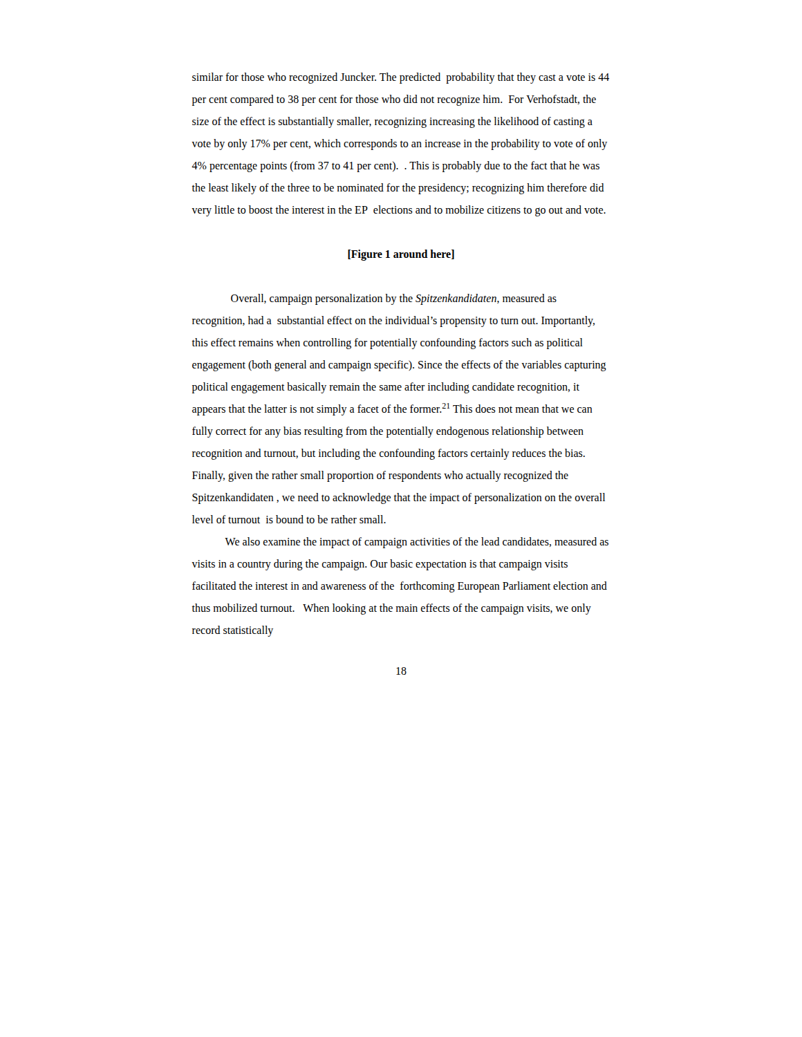similar for those who recognized Juncker. The predicted probability that they cast a vote is 44 per cent compared to 38 per cent for those who did not recognize him. For Verhofstadt, the size of the effect is substantially smaller, recognizing increasing the likelihood of casting a vote by only 17% per cent, which corresponds to an increase in the probability to vote of only 4% percentage points (from 37 to 41 per cent). . This is probably due to the fact that he was the least likely of the three to be nominated for the presidency; recognizing him therefore did very little to boost the interest in the EP elections and to mobilize citizens to go out and vote.
[Figure 1 around here]
Overall, campaign personalization by the Spitzenkandidaten, measured as recognition, had a substantial effect on the individual’s propensity to turn out. Importantly, this effect remains when controlling for potentially confounding factors such as political engagement (both general and campaign specific). Since the effects of the variables capturing political engagement basically remain the same after including candidate recognition, it appears that the latter is not simply a facet of the former.21 This does not mean that we can fully correct for any bias resulting from the potentially endogenous relationship between recognition and turnout, but including the confounding factors certainly reduces the bias. Finally, given the rather small proportion of respondents who actually recognized the Spitzenkandidaten , we need to acknowledge that the impact of personalization on the overall level of turnout is bound to be rather small.
We also examine the impact of campaign activities of the lead candidates, measured as visits in a country during the campaign. Our basic expectation is that campaign visits facilitated the interest in and awareness of the forthcoming European Parliament election and thus mobilized turnout. When looking at the main effects of the campaign visits, we only record statistically
18